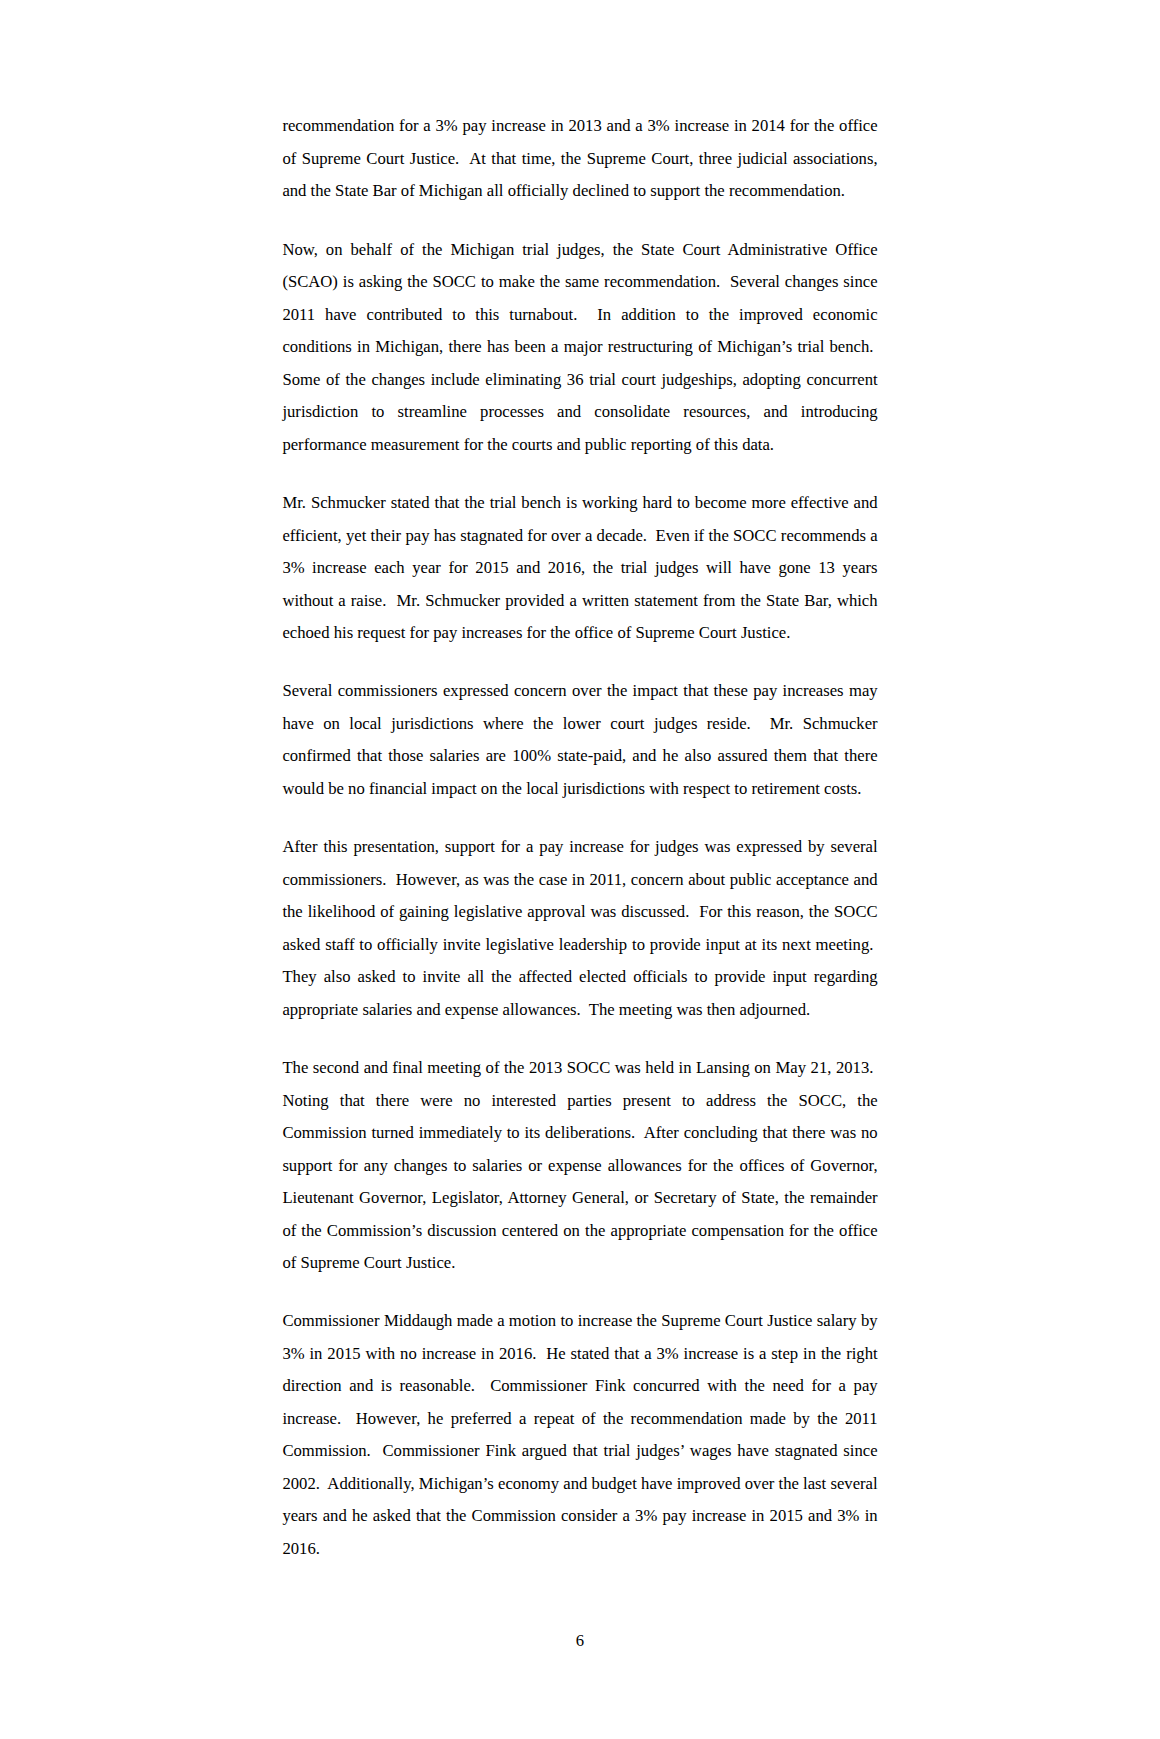recommendation for a 3% pay increase in 2013 and a 3% increase in 2014 for the office of Supreme Court Justice. At that time, the Supreme Court, three judicial associations, and the State Bar of Michigan all officially declined to support the recommendation.
Now, on behalf of the Michigan trial judges, the State Court Administrative Office (SCAO) is asking the SOCC to make the same recommendation. Several changes since 2011 have contributed to this turnabout. In addition to the improved economic conditions in Michigan, there has been a major restructuring of Michigan’s trial bench. Some of the changes include eliminating 36 trial court judgeships, adopting concurrent jurisdiction to streamline processes and consolidate resources, and introducing performance measurement for the courts and public reporting of this data.
Mr. Schmucker stated that the trial bench is working hard to become more effective and efficient, yet their pay has stagnated for over a decade. Even if the SOCC recommends a 3% increase each year for 2015 and 2016, the trial judges will have gone 13 years without a raise. Mr. Schmucker provided a written statement from the State Bar, which echoed his request for pay increases for the office of Supreme Court Justice.
Several commissioners expressed concern over the impact that these pay increases may have on local jurisdictions where the lower court judges reside. Mr. Schmucker confirmed that those salaries are 100% state-paid, and he also assured them that there would be no financial impact on the local jurisdictions with respect to retirement costs.
After this presentation, support for a pay increase for judges was expressed by several commissioners. However, as was the case in 2011, concern about public acceptance and the likelihood of gaining legislative approval was discussed. For this reason, the SOCC asked staff to officially invite legislative leadership to provide input at its next meeting. They also asked to invite all the affected elected officials to provide input regarding appropriate salaries and expense allowances. The meeting was then adjourned.
The second and final meeting of the 2013 SOCC was held in Lansing on May 21, 2013. Noting that there were no interested parties present to address the SOCC, the Commission turned immediately to its deliberations. After concluding that there was no support for any changes to salaries or expense allowances for the offices of Governor, Lieutenant Governor, Legislator, Attorney General, or Secretary of State, the remainder of the Commission’s discussion centered on the appropriate compensation for the office of Supreme Court Justice.
Commissioner Middaugh made a motion to increase the Supreme Court Justice salary by 3% in 2015 with no increase in 2016. He stated that a 3% increase is a step in the right direction and is reasonable. Commissioner Fink concurred with the need for a pay increase. However, he preferred a repeat of the recommendation made by the 2011 Commission. Commissioner Fink argued that trial judges’ wages have stagnated since 2002. Additionally, Michigan’s economy and budget have improved over the last several years and he asked that the Commission consider a 3% pay increase in 2015 and 3% in 2016.
6